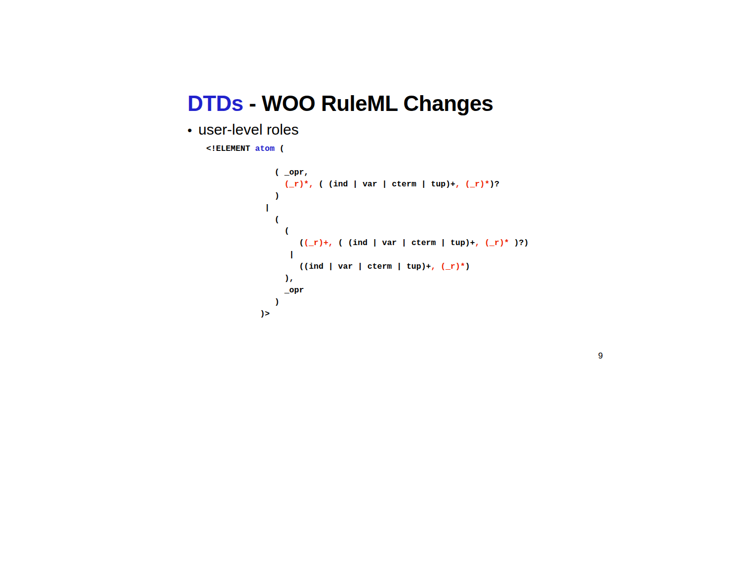DTDs - WOO RuleML Changes
•user-level roles
<!ELEMENT atom (

              ( _opr,
                (_r)*, ( (ind | var | cterm | tup)+, (_r)*)?
              )
            |
              (
                (
                   ((_r)+, ( (ind | var | cterm | tup)+, (_r)* )?)
                 |
                   ((ind | var | cterm | tup)+, (_r)*)
                ),
                _opr
              )
           )>
9